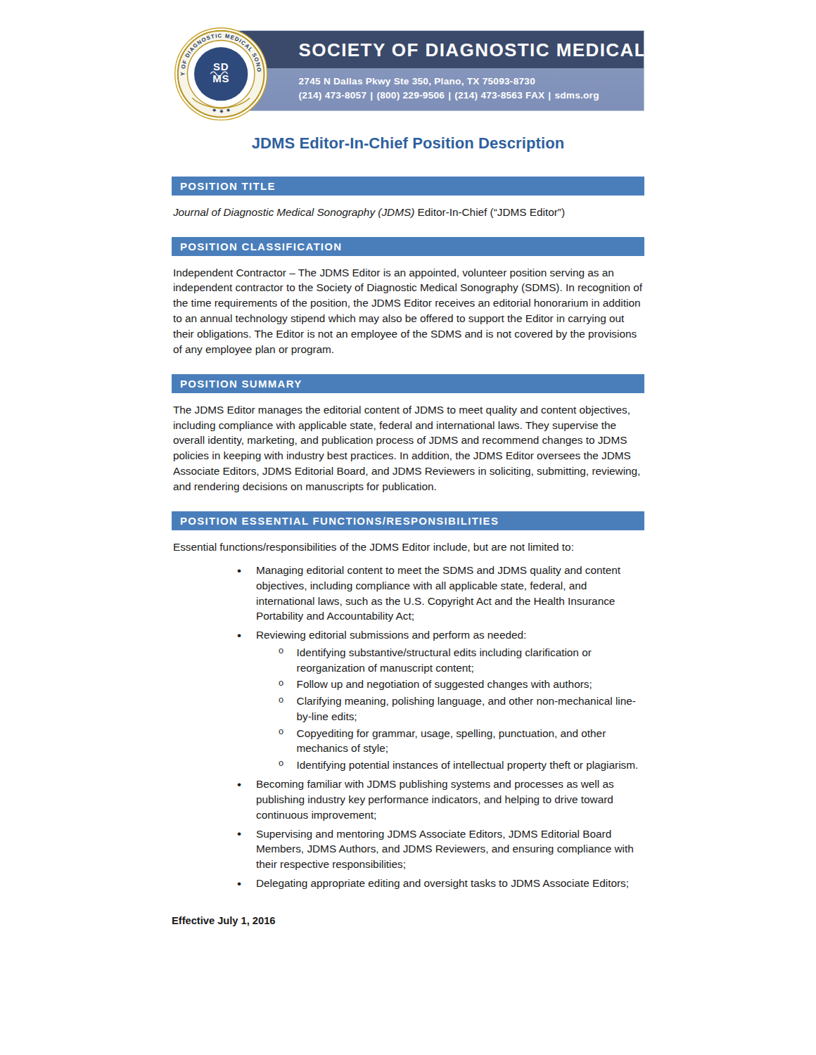SOCIETY OF DIAGNOSTIC MEDICAL SONOGRAPHY
2745 N Dallas Pkwy Ste 350, Plano, TX 75093-8730
(214) 473-8057|(800) 229-9506|(214) 473-8563 FAX|sdms.org
SD MS SOCIETY OF DIAGNOSTIC MEDICAL SONOGRAPHY ★ ★ ★
JDMS Editor-In-Chief Position Description
POSITION TITLE
Journal of Diagnostic Medical Sonography (JDMS) Editor-In-Chief (“JDMS Editor”)
POSITION CLASSIFICATION
Independent Contractor – The JDMS Editor is an appointed, volunteer position serving as an independent contractor to the Society of Diagnostic Medical Sonography (SDMS). In recognition of the time requirements of the position, the JDMS Editor receives an editorial honorarium in addition to an annual technology stipend which may also be offered to support the Editor in carrying out their obligations. The Editor is not an employee of the SDMS and is not covered by the provisions of any employee plan or program.
POSITION SUMMARY
The JDMS Editor manages the editorial content of JDMS to meet quality and content objectives, including compliance with applicable state, federal and international laws. They supervise the overall identity, marketing, and publication process of JDMS and recommend changes to JDMS policies in keeping with industry best practices. In addition, the JDMS Editor oversees the JDMS Associate Editors, JDMS Editorial Board, and JDMS Reviewers in soliciting, submitting, reviewing, and rendering decisions on manuscripts for publication.
POSITION ESSENTIAL FUNCTIONS/RESPONSIBILITIES
Essential functions/responsibilities of the JDMS Editor include, but are not limited to:
Managing editorial content to meet the SDMS and JDMS quality and content objectives, including compliance with all applicable state, federal, and international laws, such as the U.S. Copyright Act and the Health Insurance Portability and Accountability Act;
Reviewing editorial submissions and perform as needed:
Identifying substantive/structural edits including clarification or reorganization of manuscript content;
Follow up and negotiation of suggested changes with authors;
Clarifying meaning, polishing language, and other non-mechanical line-by-line edits;
Copyediting for grammar, usage, spelling, punctuation, and other mechanics of style;
Identifying potential instances of intellectual property theft or plagiarism.
Becoming familiar with JDMS publishing systems and processes as well as publishing industry key performance indicators, and helping to drive toward continuous improvement;
Supervising and mentoring JDMS Associate Editors, JDMS Editorial Board Members, JDMS Authors, and JDMS Reviewers, and ensuring compliance with their respective responsibilities;
Delegating appropriate editing and oversight tasks to JDMS Associate Editors;
Effective July 1, 2016